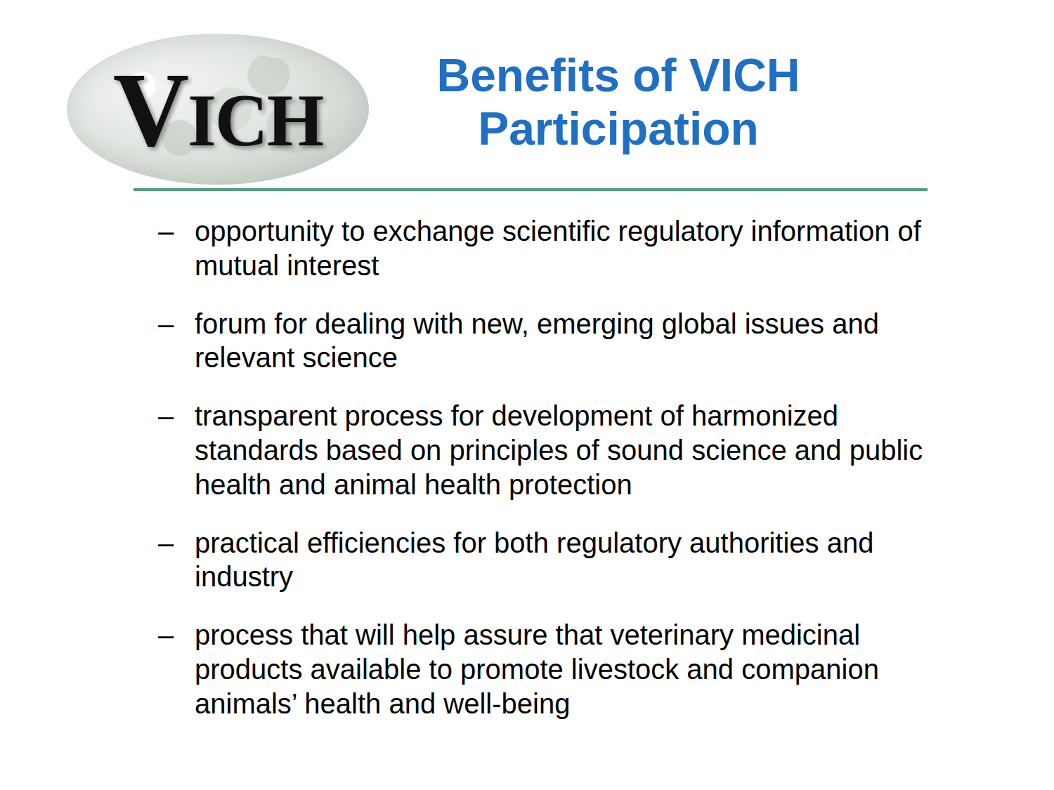VICH
Benefits of VICH
Participation
opportunity to exchange scientific regulatory information of mutual interest
forum for dealing with new, emerging global issues and relevant science
transparent process for development of harmonized standards based on principles of sound science and public health and animal health protection
practical efficiencies for both regulatory authorities and industry
process that will help assure that veterinary medicinal products available to promote livestock and companion animals’ health and well-being